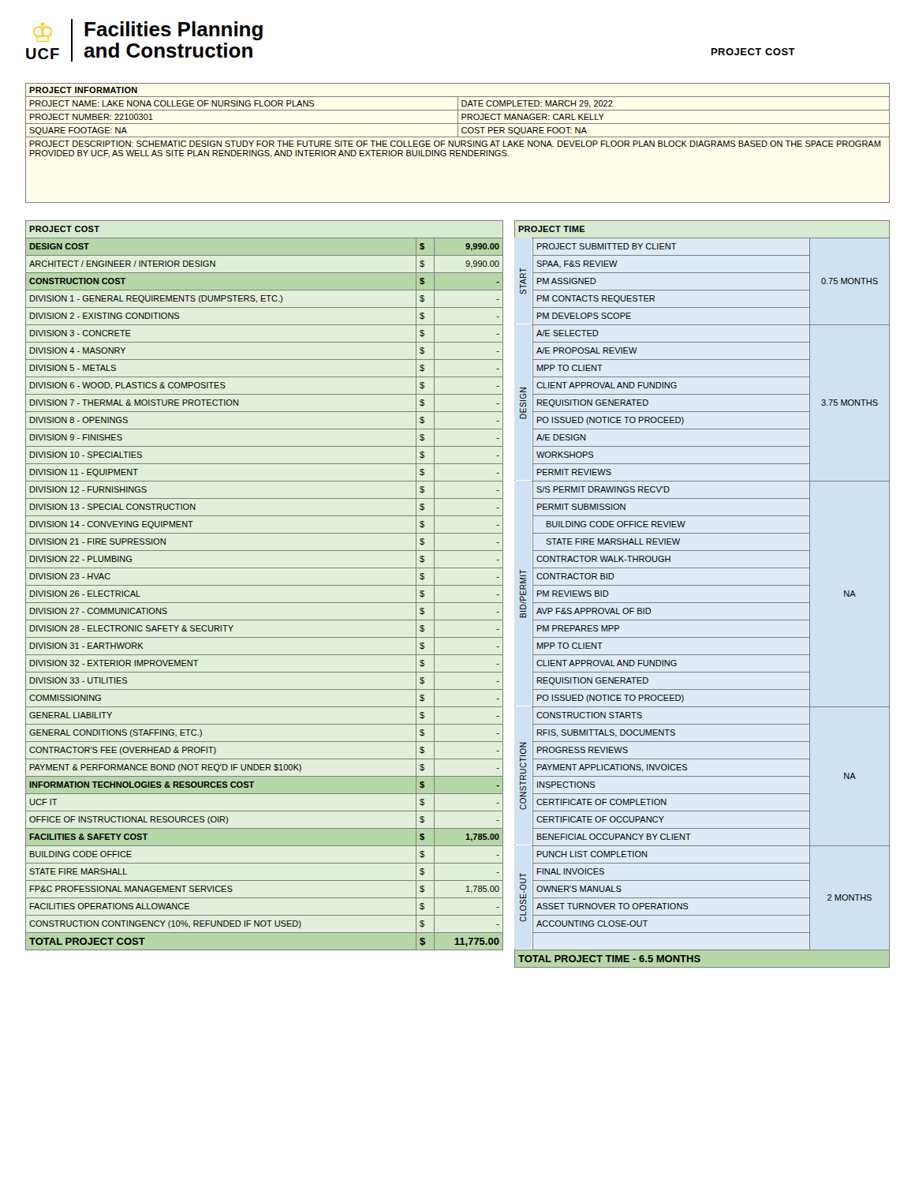♔ UCF
Facilities Planning
and Construction
PROJECT COST
| PROJECT INFORMATION |
| PROJECT NAME: LAKE NONA COLLEGE OF NURSING FLOOR PLANS | DATE COMPLETED: MARCH 29, 2022 |
| PROJECT NUMBER: 22100301 | PROJECT MANAGER: CARL KELLY |
| SQUARE FOOTAGE: NA | COST PER SQUARE FOOT: NA |
| PROJECT DESCRIPTION: SCHEMATIC DESIGN STUDY FOR THE FUTURE SITE OF THE COLLEGE OF NURSING AT LAKE NONA. DEVELOP FLOOR PLAN BLOCK DIAGRAMS BASED ON THE SPACE PROGRAM PROVIDED BY UCF, AS WELL AS SITE PLAN RENDERINGS, AND INTERIOR AND EXTERIOR BUILDING RENDERINGS. |
| PROJECT COST |
| DESIGN COST | $ | 9,990.00 |
| ARCHITECT / ENGINEER / INTERIOR DESIGN | $ | 9,990.00 |
| CONSTRUCTION COST | $ | - |
| DIVISION 1 - GENERAL REQUIREMENTS (DUMPSTERS, ETC.) | $ | - |
| DIVISION 2 - EXISTING CONDITIONS | $ | - |
| DIVISION 3 - CONCRETE | $ | - |
| DIVISION 4 - MASONRY | $ | - |
| DIVISION 5 - METALS | $ | - |
| DIVISION 6 - WOOD, PLASTICS & COMPOSITES | $ | - |
| DIVISION 7 - THERMAL & MOISTURE PROTECTION | $ | - |
| DIVISION 8 - OPENINGS | $ | - |
| DIVISION 9 - FINISHES | $ | - |
| DIVISION 10 - SPECIALTIES | $ | - |
| DIVISION 11 - EQUIPMENT | $ | - |
| DIVISION 12 - FURNISHINGS | $ | - |
| DIVISION 13 - SPECIAL CONSTRUCTION | $ | - |
| DIVISION 14 - CONVEYING EQUIPMENT | $ | - |
| DIVISION 21 - FIRE SUPRESSION | $ | - |
| DIVISION 22 - PLUMBING | $ | - |
| DIVISION 23 - HVAC | $ | - |
| DIVISION 26 - ELECTRICAL | $ | - |
| DIVISION 27 - COMMUNICATIONS | $ | - |
| DIVISION 28 - ELECTRONIC SAFETY & SECURITY | $ | - |
| DIVISION 31 - EARTHWORK | $ | - |
| DIVISION 32 - EXTERIOR IMPROVEMENT | $ | - |
| DIVISION 33 - UTILITIES | $ | - |
| COMMISSIONING | $ | - |
| GENERAL LIABILITY | $ | - |
| GENERAL CONDITIONS (STAFFING, ETC.) | $ | - |
| CONTRACTOR'S FEE (OVERHEAD & PROFIT) | $ | - |
| PAYMENT & PERFORMANCE BOND (NOT REQ'D IF UNDER $100K) | $ | - |
| INFORMATION TECHNOLOGIES & RESOURCES COST | $ | - |
| UCF IT | $ | - |
| OFFICE OF INSTRUCTIONAL RESOURCES (OIR) | $ | - |
| FACILITIES & SAFETY COST | $ | 1,785.00 |
| BUILDING CODE OFFICE | $ | - |
| STATE FIRE MARSHALL | $ | - |
| FP&C PROFESSIONAL MANAGEMENT SERVICES | $ | 1,785.00 |
| FACILITIES OPERATIONS ALLOWANCE | $ | - |
| CONSTRUCTION CONTINGENCY (10%, REFUNDED IF NOT USED) | $ | - |
| TOTAL PROJECT COST | $ | 11,775.00 |
| PROJECT TIME |
| START | PROJECT SUBMITTED BY CLIENT | 0.75 MONTHS |
| SPAA, F&S REVIEW |
| PM ASSIGNED |
| PM CONTACTS REQUESTER |
| PM DEVELOPS SCOPE |
| DESIGN | A/E SELECTED | 3.75 MONTHS |
| A/E PROPOSAL REVIEW |
| MPP TO CLIENT |
| CLIENT APPROVAL AND FUNDING |
| REQUISITION GENERATED |
| PO ISSUED (NOTICE TO PROCEED) |
| A/E DESIGN |
| WORKSHOPS |
| PERMIT REVIEWS |
| BID/PERMIT | S/S PERMIT DRAWINGS RECV'D | NA |
| PERMIT SUBMISSION |
| BUILDING CODE OFFICE REVIEW |
| STATE FIRE MARSHALL REVIEW |
| CONTRACTOR WALK-THROUGH |
| CONTRACTOR BID |
| PM REVIEWS BID |
| AVP F&S APPROVAL OF BID |
| PM PREPARES MPP |
| MPP TO CLIENT |
| CLIENT APPROVAL AND FUNDING |
| REQUISITION GENERATED |
| PO ISSUED (NOTICE TO PROCEED) |
| CONSTRUCTION | CONSTRUCTION STARTS | NA |
| RFIS, SUBMITTALS, DOCUMENTS |
| PROGRESS REVIEWS |
| PAYMENT APPLICATIONS, INVOICES |
| INSPECTIONS |
| CERTIFICATE OF COMPLETION |
| CERTIFICATE OF OCCUPANCY |
| BENEFICIAL OCCUPANCY BY CLIENT |
| CLOSE-OUT | PUNCH LIST COMPLETION | 2 MONTHS |
| FINAL INVOICES |
| OWNER'S MANUALS |
| ASSET TURNOVER TO OPERATIONS |
| ACCOUNTING CLOSE-OUT |
| TOTAL PROJECT TIME - 6.5 MONTHS |